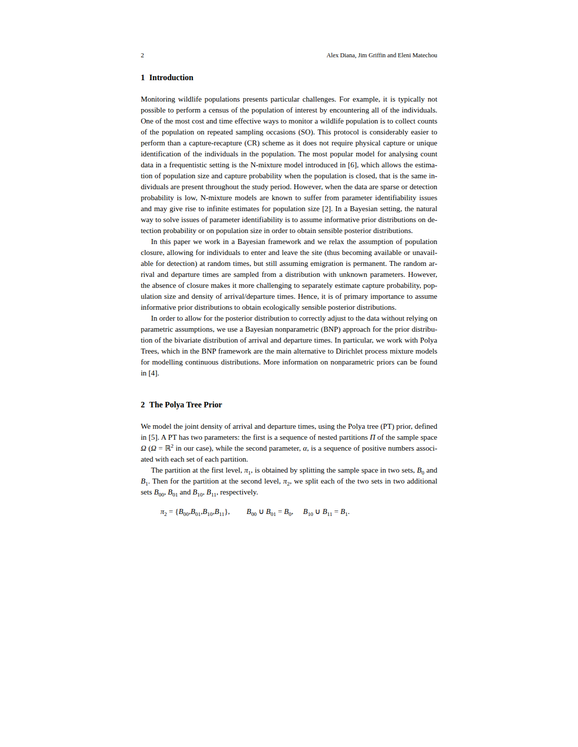2 Alex Diana, Jim Griffin and Eleni Matechou
1 Introduction
Monitoring wildlife populations presents particular challenges. For example, it is typically not possible to perform a census of the population of interest by encountering all of the individuals. One of the most cost and time effective ways to monitor a wildlife population is to collect counts of the population on repeated sampling occasions (SO). This protocol is considerably easier to perform than a capture-recapture (CR) scheme as it does not require physical capture or unique identification of the individuals in the population. The most popular model for analysing count data in a frequentistic setting is the N-mixture model introduced in [6], which allows the estimation of population size and capture probability when the population is closed, that is the same individuals are present throughout the study period. However, when the data are sparse or detection probability is low, N-mixture models are known to suffer from parameter identifiability issues and may give rise to infinite estimates for population size [2]. In a Bayesian setting, the natural way to solve issues of parameter identifiability is to assume informative prior distributions on detection probability or on population size in order to obtain sensible posterior distributions.
In this paper we work in a Bayesian framework and we relax the assumption of population closure, allowing for individuals to enter and leave the site (thus becoming available or unavailable for detection) at random times, but still assuming emigration is permanent. The random arrival and departure times are sampled from a distribution with unknown parameters. However, the absence of closure makes it more challenging to separately estimate capture probability, population size and density of arrival/departure times. Hence, it is of primary importance to assume informative prior distributions to obtain ecologically sensible posterior distributions.
In order to allow for the posterior distribution to correctly adjust to the data without relying on parametric assumptions, we use a Bayesian nonparametric (BNP) approach for the prior distribution of the bivariate distribution of arrival and departure times. In particular, we work with Polya Trees, which in the BNP framework are the main alternative to Dirichlet process mixture models for modelling continuous distributions. More information on nonparametric priors can be found in [4].
2 The Polya Tree Prior
We model the joint density of arrival and departure times, using the Polya tree (PT) prior, defined in [5]. A PT has two parameters: the first is a sequence of nested partitions Π of the sample space Ω (Ω = ℝ2 in our case), while the second parameter, α, is a sequence of positive numbers associated with each set of each partition.
The partition at the first level, π1, is obtained by splitting the sample space in two sets, B0 and B1. Then for the partition at the second level, π2, we split each of the two sets in two additional sets B00, B01 and B10, B11, respectively.
π2 = {B00,B01,B10,B11}, B00 ∪ B01 = B0, B10 ∪ B11 = B1.